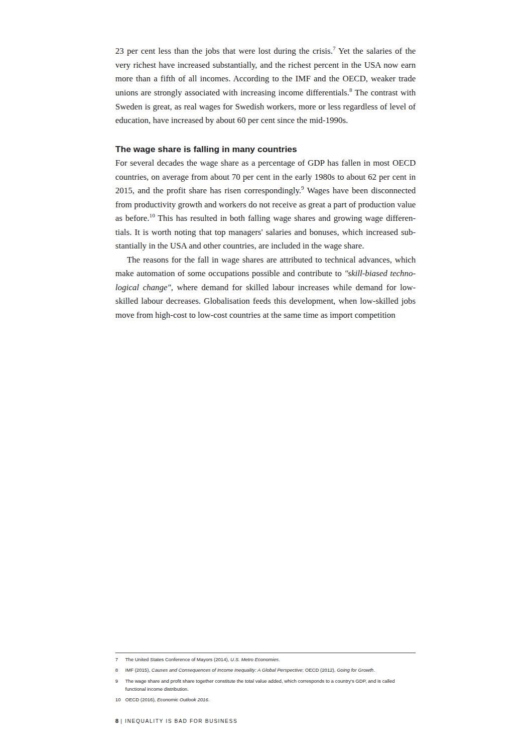23 per cent less than the jobs that were lost during the crisis.7 Yet the salaries of the very richest have increased substantially, and the richest percent in the USA now earn more than a fifth of all incomes. According to the IMF and the OECD, weaker trade unions are strongly associated with increasing income differentials.8 The contrast with Sweden is great, as real wages for Swedish workers, more or less regardless of level of education, have increased by about 60 per cent since the mid-1990s.
The wage share is falling in many countries
For several decades the wage share as a percentage of GDP has fallen in most OECD countries, on average from about 70 per cent in the early 1980s to about 62 per cent in 2015, and the profit share has risen correspondingly.9 Wages have been disconnected from productivity growth and workers do not receive as great a part of production value as before.10 This has resulted in both falling wage shares and growing wage differentials. It is worth noting that top managers' salaries and bonuses, which increased substantially in the USA and other countries, are included in the wage share.
The reasons for the fall in wage shares are attributed to technical advances, which make automation of some occupations possible and contribute to "skill-biased technological change", where demand for skilled labour increases while demand for low-skilled labour decreases. Globalisation feeds this development, when low-skilled jobs move from high-cost to low-cost countries at the same time as import competition
The United States Conference of Mayors (2014), U.S. Metro Economies.
IMF (2015), Causes and Consequences of Income Inequality: A Global Perspective; OECD (2012), Going for Growth.
The wage share and profit share together constitute the total value added, which corresponds to a country's GDP, and is called functional income distribution.
OECD (2016), Economic Outlook 2016.
8|Inequality is bad for business